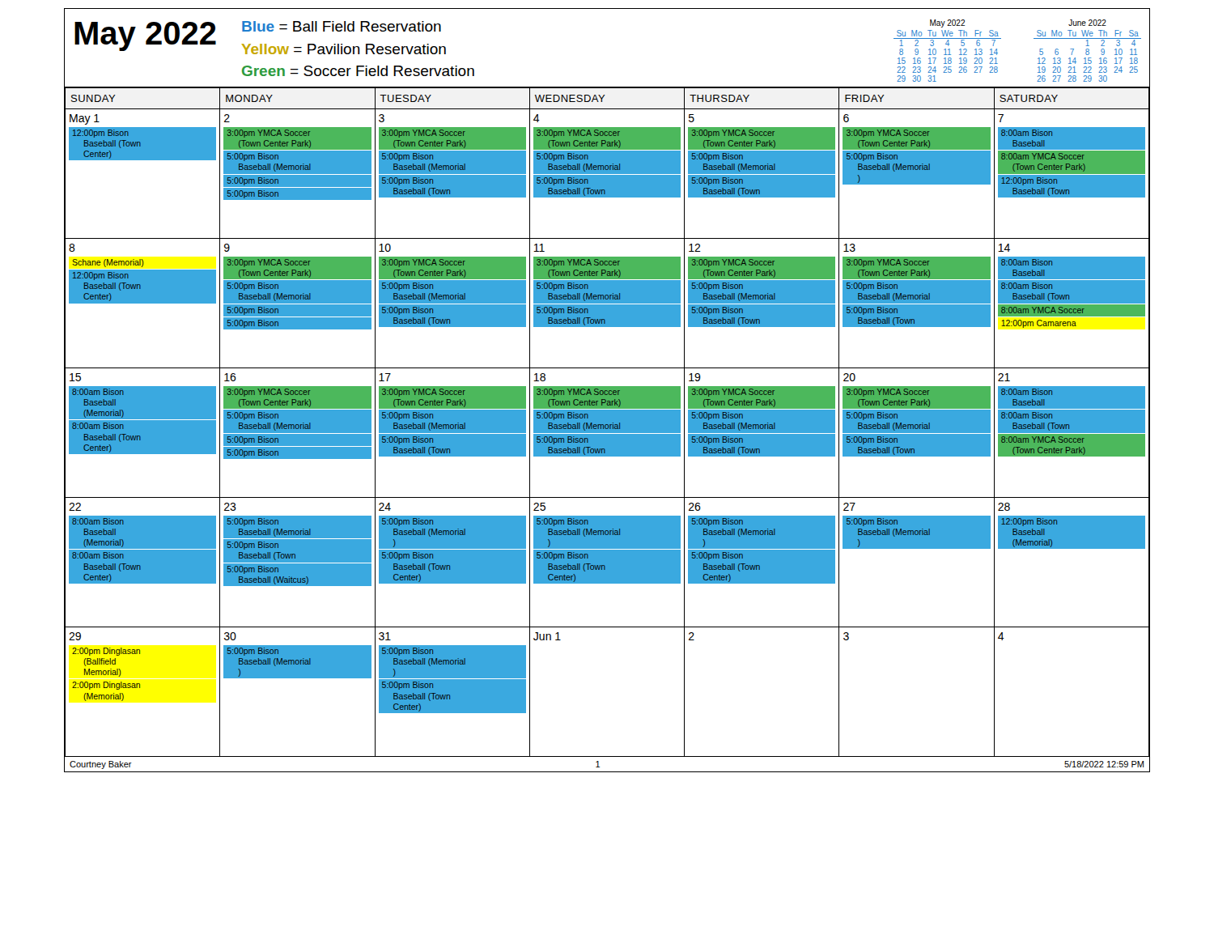May 2022
Blue = Ball Field Reservation
Yellow = Pavilion Reservation
Green = Soccer Field Reservation
May 2022
| Su | Mo | Tu | We | Th | Fr | Sa |
| --- | --- | --- | --- | --- | --- | --- |
| 1 | 2 | 3 | 4 | 5 | 6 | 7 |
| 8 | 9 | 10 | 11 | 12 | 13 | 14 |
| 15 | 16 | 17 | 18 | 19 | 20 | 21 |
| 22 | 23 | 24 | 25 | 26 | 27 | 28 |
| 29 | 30 | 31 | | | | |
June 2022
| Su | Mo | Tu | We | Th | Fr | Sa |
| --- | --- | --- | --- | --- | --- | --- |
| | | | 1 | 2 | 3 | 4 |
| 5 | 6 | 7 | 8 | 9 | 10 | 11 |
| 12 | 13 | 14 | 15 | 16 | 17 | 18 |
| 19 | 20 | 21 | 22 | 23 | 24 | 25 |
| 26 | 27 | 28 | 29 | 30 | | |
| SUNDAY | MONDAY | TUESDAY | WEDNESDAY | THURSDAY | FRIDAY | SATURDAY |
| --- | --- | --- | --- | --- | --- | --- |
| May 1 12:00pm Bison Baseball (Town Center) | 2 3:00pm YMCA Soccer (Town Center Park) 5:00pm Bison Baseball (Memorial 5:00pm Bison 5:00pm Bison | 3 3:00pm YMCA Soccer (Town Center Park) 5:00pm Bison Baseball (Memorial 5:00pm Bison Baseball (Town | 4 3:00pm YMCA Soccer (Town Center Park) 5:00pm Bison Baseball (Memorial 5:00pm Bison Baseball (Town | 5 3:00pm YMCA Soccer (Town Center Park) 5:00pm Bison Baseball (Memorial 5:00pm Bison Baseball (Town | 6 3:00pm YMCA Soccer (Town Center Park) 5:00pm Bison Baseball (Memorial ) | 7 8:00am Bison Baseball 8:00am YMCA Soccer (Town Center Park) 12:00pm Bison Baseball (Town |
| 8 Schane (Memorial) 12:00pm Bison Baseball (Town Center) | 9 3:00pm YMCA Soccer (Town Center Park) 5:00pm Bison Baseball (Memorial 5:00pm Bison 5:00pm Bison | 10 3:00pm YMCA Soccer (Town Center Park) 5:00pm Bison Baseball (Memorial 5:00pm Bison Baseball (Town | 11 3:00pm YMCA Soccer (Town Center Park) 5:00pm Bison Baseball (Memorial 5:00pm Bison Baseball (Town | 12 3:00pm YMCA Soccer (Town Center Park) 5:00pm Bison Baseball (Memorial 5:00pm Bison Baseball (Town | 13 3:00pm YMCA Soccer (Town Center Park) 5:00pm Bison Baseball (Memorial 5:00pm Bison Baseball (Town | 14 8:00am Bison Baseball 8:00am Bison Baseball (Town 8:00am YMCA Soccer 12:00pm Camarena |
| 15 8:00am Bison Baseball (Memorial) 8:00am Bison Baseball (Town Center) | 16 3:00pm YMCA Soccer (Town Center Park) 5:00pm Bison Baseball (Memorial 5:00pm Bison 5:00pm Bison | 17 3:00pm YMCA Soccer (Town Center Park) 5:00pm Bison Baseball (Memorial 5:00pm Bison Baseball (Town | 18 3:00pm YMCA Soccer (Town Center Park) 5:00pm Bison Baseball (Memorial 5:00pm Bison Baseball (Town | 19 3:00pm YMCA Soccer (Town Center Park) 5:00pm Bison Baseball (Memorial 5:00pm Bison Baseball (Town | 20 3:00pm YMCA Soccer (Town Center Park) 5:00pm Bison Baseball (Memorial 5:00pm Bison Baseball (Town | 21 8:00am Bison Baseball 8:00am Bison Baseball (Town 8:00am YMCA Soccer (Town Center Park) |
| 22 8:00am Bison Baseball (Memorial) 8:00am Bison Baseball (Town Center) | 23 5:00pm Bison Baseball (Memorial 5:00pm Bison Baseball (Town 5:00pm Bison Baseball (Waitcus) | 24 5:00pm Bison Baseball (Memorial ) 5:00pm Bison Baseball (Town Center) | 25 5:00pm Bison Baseball (Memorial ) 5:00pm Bison Baseball (Town Center) | 26 5:00pm Bison Baseball (Memorial ) 5:00pm Bison Baseball (Town Center) | 27 5:00pm Bison Baseball (Memorial ) | 28 12:00pm Bison Baseball (Memorial) |
| 29 2:00pm Dinglasan (Ballfield Memorial) 2:00pm Dinglasan (Memorial) | 30 5:00pm Bison Baseball (Memorial ) | 31 5:00pm Bison Baseball (Memorial ) 5:00pm Bison Baseball (Town Center) | Jun 1 | 2 | 3 | 4 |
Courtney Baker 1 5/18/2022 12:59 PM